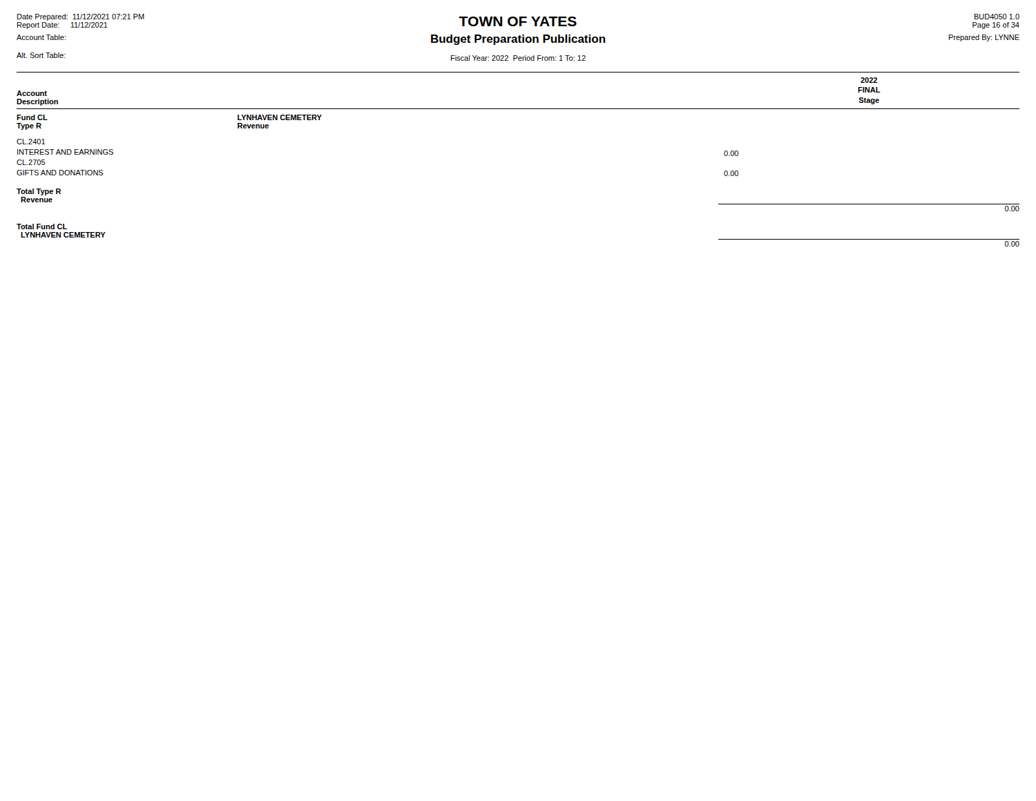| Date Prepared: 11/12/2021 07:21 PM Report Date: 11/12/2021 Account Table: Alt. Sort Table: | TOWN OF YATES Budget Preparation Publication Fiscal Year: 2022 Period From: 1 To: 12 | BUD4050 1.0 Page 16 of 34 Prepared By: LYNNE |
| Account Description | | 2022 FINAL Stage |
| Fund CL | LYNHAVEN CEMETERY | |
| Type R | Revenue | |
| CL.2401 INTEREST AND EARNINGS | 0.00 |
| CL.2705 GIFTS AND DONATIONS | 0.00 |
| Total Type R | |
| Revenue | |
| | 0.00 |
| Total Fund CL | |
| LYNHAVEN CEMETERY | |
| | 0.00 |